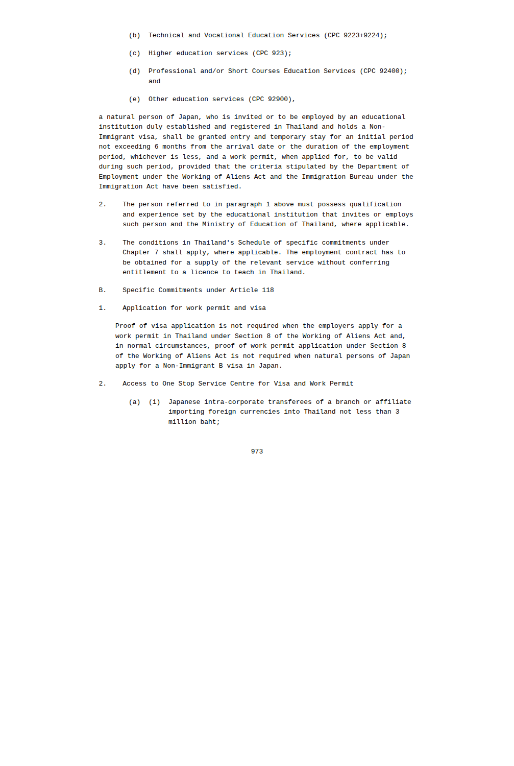(b) Technical and Vocational Education Services (CPC 9223+9224);
(c) Higher education services (CPC 923);
(d) Professional and/or Short Courses Education Services (CPC 92400); and
(e) Other education services (CPC 92900),
a natural person of Japan, who is invited or to be employed by an educational institution duly established and registered in Thailand and holds a Non-Immigrant visa, shall be granted entry and temporary stay for an initial period not exceeding 6 months from the arrival date or the duration of the employment period, whichever is less, and a work permit, when applied for, to be valid during such period, provided that the criteria stipulated by the Department of Employment under the Working of Aliens Act and the Immigration Bureau under the Immigration Act have been satisfied.
2. The person referred to in paragraph 1 above must possess qualification and experience set by the educational institution that invites or employs such person and the Ministry of Education of Thailand, where applicable.
3. The conditions in Thailand's Schedule of specific commitments under Chapter 7 shall apply, where applicable. The employment contract has to be obtained for a supply of the relevant service without conferring entitlement to a licence to teach in Thailand.
B. Specific Commitments under Article 118
1. Application for work permit and visa
Proof of visa application is not required when the employers apply for a work permit in Thailand under Section 8 of the Working of Aliens Act and, in normal circumstances, proof of work permit application under Section 8 of the Working of Aliens Act is not required when natural persons of Japan apply for a Non-Immigrant B visa in Japan.
2. Access to One Stop Service Centre for Visa and Work Permit
(a) (i) Japanese intra-corporate transferees of a branch or affiliate importing foreign currencies into Thailand not less than 3 million baht;
973